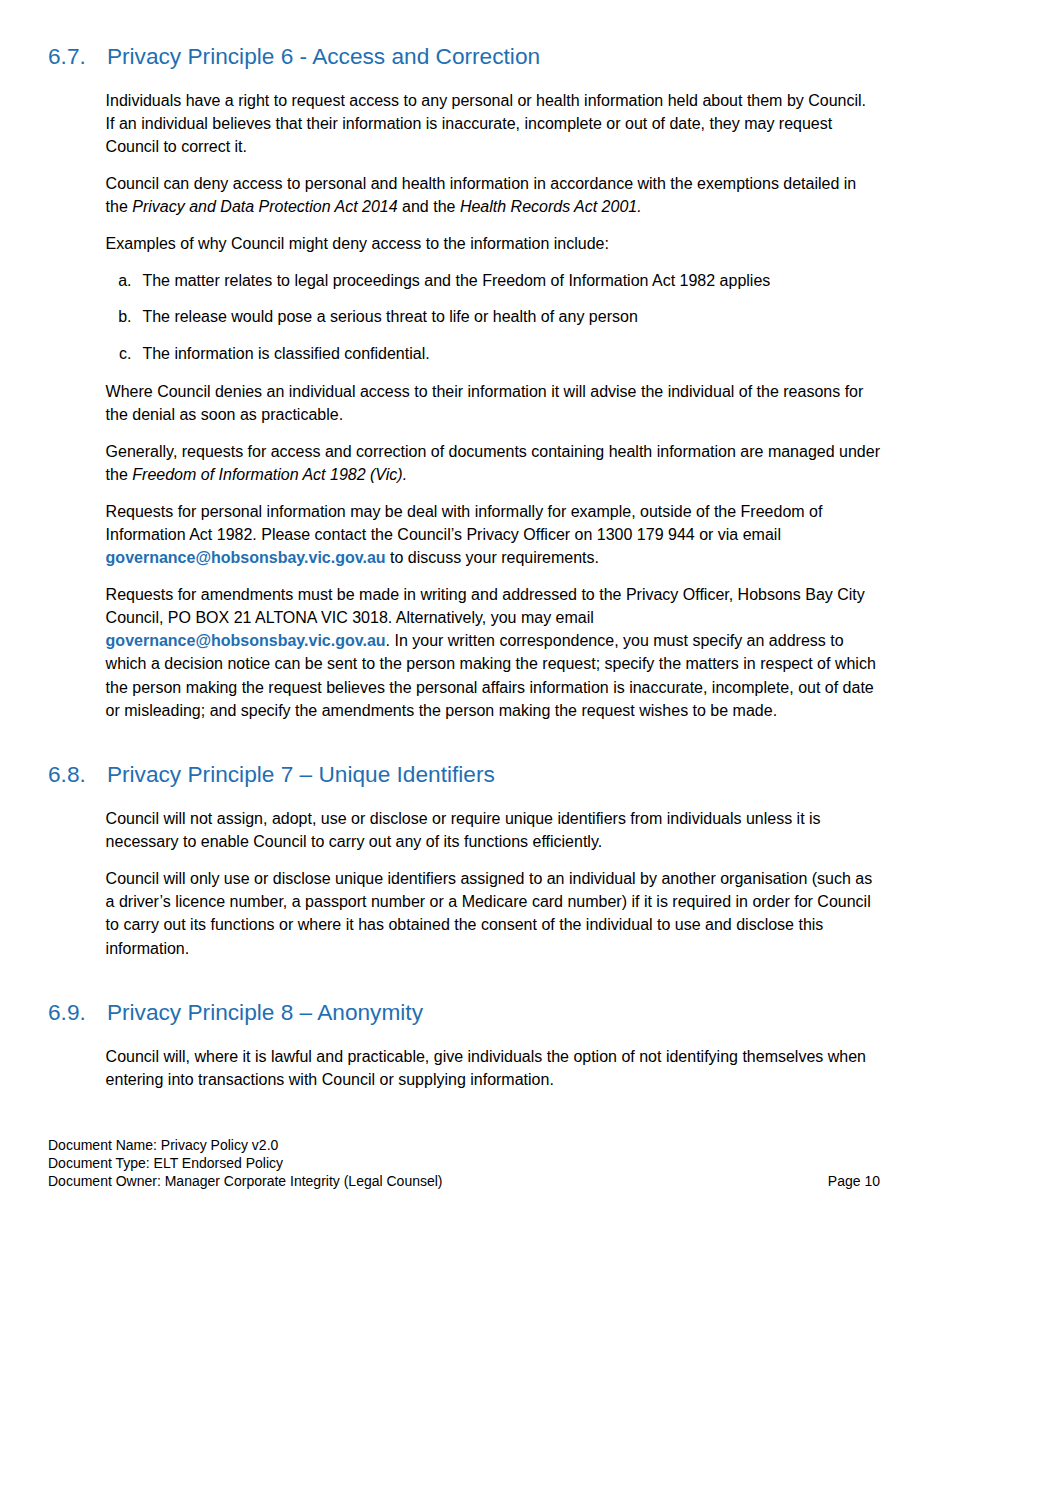6.7. Privacy Principle 6 - Access and Correction
Individuals have a right to request access to any personal or health information held about them by Council. If an individual believes that their information is inaccurate, incomplete or out of date, they may request Council to correct it.
Council can deny access to personal and health information in accordance with the exemptions detailed in the Privacy and Data Protection Act 2014 and the Health Records Act 2001.
Examples of why Council might deny access to the information include:
The matter relates to legal proceedings and the Freedom of Information Act 1982 applies
The release would pose a serious threat to life or health of any person
The information is classified confidential.
Where Council denies an individual access to their information it will advise the individual of the reasons for the denial as soon as practicable.
Generally, requests for access and correction of documents containing health information are managed under the Freedom of Information Act 1982 (Vic).
Requests for personal information may be deal with informally for example, outside of the Freedom of Information Act 1982. Please contact the Council’s Privacy Officer on 1300 179 944 or via email governance@hobsonsbay.vic.gov.au to discuss your requirements.
Requests for amendments must be made in writing and addressed to the Privacy Officer, Hobsons Bay City Council, PO BOX 21 ALTONA VIC 3018. Alternatively, you may email governance@hobsonsbay.vic.gov.au. In your written correspondence, you must specify an address to which a decision notice can be sent to the person making the request; specify the matters in respect of which the person making the request believes the personal affairs information is inaccurate, incomplete, out of date or misleading; and specify the amendments the person making the request wishes to be made.
6.8. Privacy Principle 7 – Unique Identifiers
Council will not assign, adopt, use or disclose or require unique identifiers from individuals unless it is necessary to enable Council to carry out any of its functions efficiently.
Council will only use or disclose unique identifiers assigned to an individual by another organisation (such as a driver’s licence number, a passport number or a Medicare card number) if it is required in order for Council to carry out its functions or where it has obtained the consent of the individual to use and disclose this information.
6.9. Privacy Principle 8 – Anonymity
Council will, where it is lawful and practicable, give individuals the option of not identifying themselves when entering into transactions with Council or supplying information.
Document Name: Privacy Policy v2.0
Document Type: ELT Endorsed Policy
Document Owner: Manager Corporate Integrity (Legal Counsel) Page 10